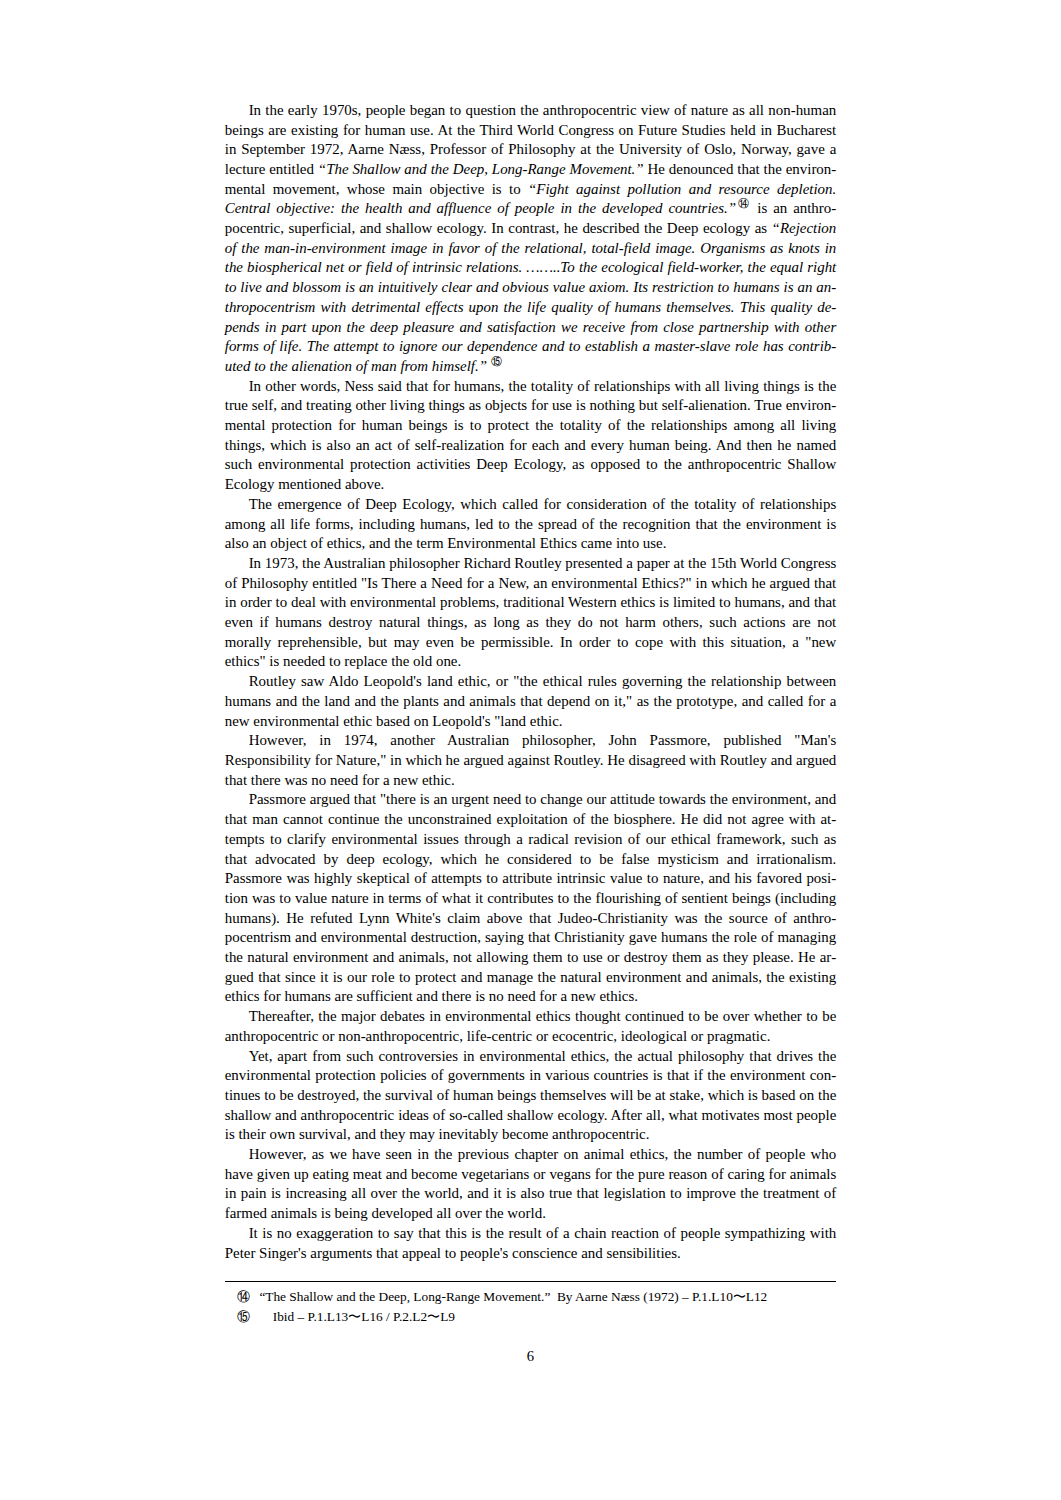In the early 1970s, people began to question the anthropocentric view of nature as all non-human beings are existing for human use. At the Third World Congress on Future Studies held in Bucharest in September 1972, Aarne Næss, Professor of Philosophy at the University of Oslo, Norway, gave a lecture entitled “The Shallow and the Deep, Long-Range Movement.” He denounced that the environmental movement, whose main objective is to “Fight against pollution and resource depletion. Central objective: the health and affluence of people in the developed countries.”⑭ is an anthropocentric, superficial, and shallow ecology. In contrast, he described the Deep ecology as “Rejection of the man-in-environment image in favor of the relational, total-field image. Organisms as knots in the biospherical net or field of intrinsic relations. ……..To the ecological field-worker, the equal right to live and blossom is an intuitively clear and obvious value axiom. Its restriction to humans is an anthropocentrism with detrimental effects upon the life quality of humans themselves. This quality depends in part upon the deep pleasure and satisfaction we receive from close partnership with other forms of life. The attempt to ignore our dependence and to establish a master-slave role has contributed to the alienation of man from himself.” ⑮
In other words, Ness said that for humans, the totality of relationships with all living things is the true self, and treating other living things as objects for use is nothing but self-alienation. True environmental protection for human beings is to protect the totality of the relationships among all living things, which is also an act of self-realization for each and every human being. And then he named such environmental protection activities Deep Ecology, as opposed to the anthropocentric Shallow Ecology mentioned above.
The emergence of Deep Ecology, which called for consideration of the totality of relationships among all life forms, including humans, led to the spread of the recognition that the environment is also an object of ethics, and the term Environmental Ethics came into use.
In 1973, the Australian philosopher Richard Routley presented a paper at the 15th World Congress of Philosophy entitled "Is There a Need for a New, an environmental Ethics?" in which he argued that in order to deal with environmental problems, traditional Western ethics is limited to humans, and that even if humans destroy natural things, as long as they do not harm others, such actions are not morally reprehensible, but may even be permissible. In order to cope with this situation, a "new ethics" is needed to replace the old one.
Routley saw Aldo Leopold's land ethic, or "the ethical rules governing the relationship between humans and the land and the plants and animals that depend on it," as the prototype, and called for a new environmental ethic based on Leopold's "land ethic.
However, in 1974, another Australian philosopher, John Passmore, published "Man's Responsibility for Nature," in which he argued against Routley. He disagreed with Routley and argued that there was no need for a new ethic.
Passmore argued that "there is an urgent need to change our attitude towards the environment, and that man cannot continue the unconstrained exploitation of the biosphere. He did not agree with attempts to clarify environmental issues through a radical revision of our ethical framework, such as that advocated by deep ecology, which he considered to be false mysticism and irrationalism. Passmore was highly skeptical of attempts to attribute intrinsic value to nature, and his favored position was to value nature in terms of what it contributes to the flourishing of sentient beings (including humans). He refuted Lynn White's claim above that Judeo-Christianity was the source of anthropocentrism and environmental destruction, saying that Christianity gave humans the role of managing the natural environment and animals, not allowing them to use or destroy them as they please. He argued that since it is our role to protect and manage the natural environment and animals, the existing ethics for humans are sufficient and there is no need for a new ethics.
Thereafter, the major debates in environmental ethics thought continued to be over whether to be anthropocentric or non-anthropocentric, life-centric or ecocentric, ideological or pragmatic.
Yet, apart from such controversies in environmental ethics, the actual philosophy that drives the environmental protection policies of governments in various countries is that if the environment continues to be destroyed, the survival of human beings themselves will be at stake, which is based on the shallow and anthropocentric ideas of so-called shallow ecology. After all, what motivates most people is their own survival, and they may inevitably become anthropocentric.
However, as we have seen in the previous chapter on animal ethics, the number of people who have given up eating meat and become vegetarians or vegans for the pure reason of caring for animals in pain is increasing all over the world, and it is also true that legislation to improve the treatment of farmed animals is being developed all over the world.
It is no exaggeration to say that this is the result of a chain reaction of people sympathizing with Peter Singer's arguments that appeal to people's conscience and sensibilities.
⑭“The Shallow and the Deep, Long-Range Movement.” By Aarne Næss (1972) – P.1.L10〜L12
⑮Ibid – P.1.L13〜L16 / P.2.L2〜L9
6